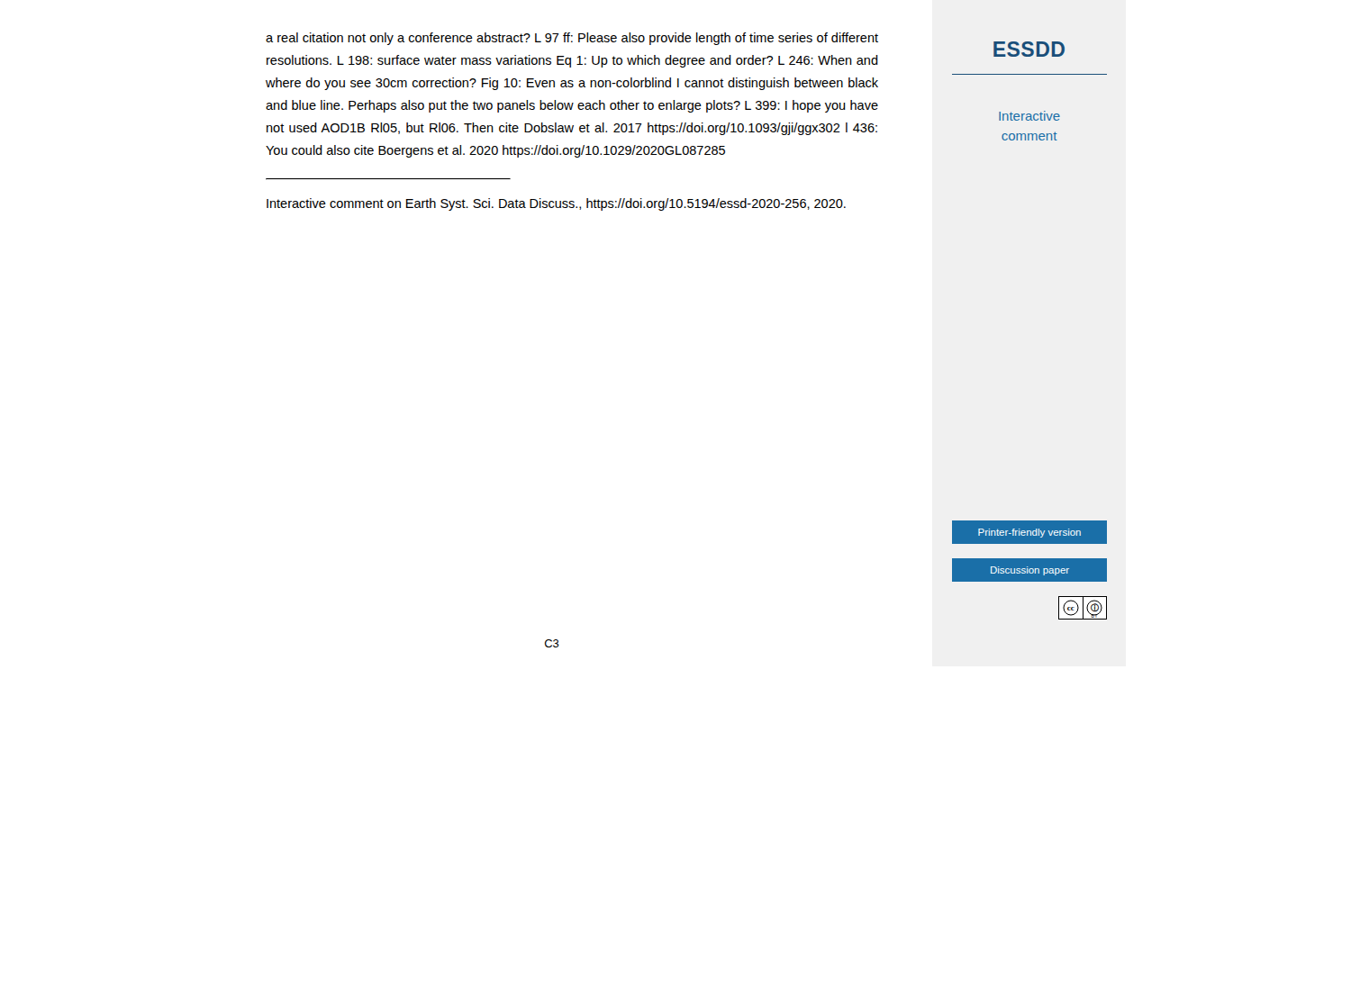a real citation not only a conference abstract? L 97 ff: Please also provide length of time series of different resolutions. L 198: surface water mass variations Eq 1: Up to which degree and order? L 246: When and where do you see 30cm correction? Fig 10: Even as a non-colorblind I cannot distinguish between black and blue line. Perhaps also put the two panels below each other to enlarge plots? L 399: I hope you have not used AOD1B Rl05, but Rl06. Then cite Dobslaw et al. 2017 https://doi.org/10.1093/gji/ggx302 l 436: You could also cite Boergens et al. 2020 https://doi.org/10.1029/2020GL087285
Interactive comment on Earth Syst. Sci. Data Discuss., https://doi.org/10.5194/essd-2020-256, 2020.
C3
ESSDD
Interactive
comment
Printer-friendly version Discussion paper
cc
ⓘ
BY